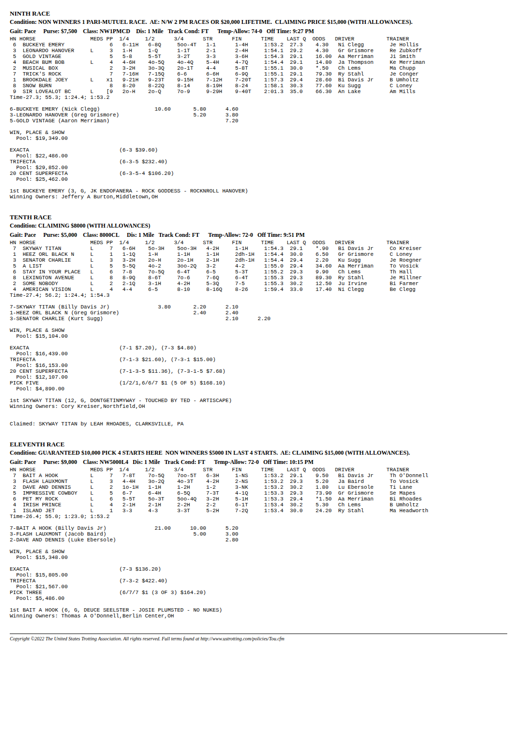NINTH RACE
Condition: NON WINNERS 1 PARI-MUTUEL RACE. AE: N/W 2 PM RACES OR $20,000 LIFETIME. CLAIMING PRICE $15,000 (WITH ALLOWANCES).
Gait: Pace Purse: $7,500 Class: NW1PMCD Dis: 1 Mile Track Cond: FT Temp-Allow: 74-0 Off Time: 9:27 PM
HN HORSE                 MEDS PP  1/4     1/2      3/4      STR      FIN      TIME    LAST Q  ODDS   DRIVER          TRAINER
 6  BUCKEYE EMERY              6   6-11H   6-8Q     5oo-4T   1-1      1-4H     1:53.2  27.3    4.30   Ni Clegg        Je Hollis
 3  LEONARDO HANOVER     L     3   1-H     1-Q      1-1T     2-1      2-4H     1:54.1  29.2    4.30   Gr Grismore     Re Zubkoff
 5  GOLD VINTAGE               5   5-8     5-5T     3-2T     3-3      3-6H     1:54.3  29.1    16.00  Aa Merriman     Ji Smith
 4  BEACH BUM BOB        L     4   4-6H    4o-5Q    4o-4Q    5-4H     4-7Q     1:54.4  29.1    14.80  Ja Thompson     Ke Merriman
 2  MUSICAL BOX                2   3-2H    3o-3Q    2o-1T    4-4      5-8T     1:55.1  30.0    *.50   Ch Lems         Ma Chupp
 7  TRICK'S ROCK               7   7-16H   7-15Q    6-6      6-6H     6-9Q     1:55.1  29.1    79.30  Ry Stahl        Je Conger
 1  BROOKDALE JOEY       L    x1   9-21H   9-23T    9-15H    7-12H    7-20T    1:57.3  29.4    28.60  Bi Davis Jr     B Umholtz
 8  SNOW BURN                  8   8-20    8-22Q    8-14     8-19H    8-24     1:58.1  30.3    77.60  Ku Sugg         C Loney
 9  SIR LOVEALOT BC      L    [9   2o-H    2o-Q     7o-9     9-29H    9-40T    2:01.3  35.0    66.30  An Lake         Am Mills
Time-27.3; 55.3; 1:24.4; 1:53.2

6-BUCKEYE EMERY (Nick Clegg)                 10.60       5.80      4.60
3-LEONARDO HANOVER (Greg Grismore)                       5.20      3.80
5-GOLD VINTAGE (Aaron Merriman)                                    7.20

WIN, PLACE & SHOW
  Pool: $19,349.00

EXACTA                            (6-3 $39.60)
  Pool: $22,486.00
TRIFECTA                          (6-3-5 $232.40)
  Pool: $29,852.00
20 CENT SUPERFECTA                (6-3-5-4 $106.20)
  Pool: $25,462.00

1st BUCKEYE EMERY (3, G, JK ENDOFANERA - ROCK GODDESS - ROCKNROLL HANOVER)
Winning Owners: Jeffery A Burton,Middletown,OH
TENTH RACE
Condition: CLAIMING $8000 (WITH ALLOWANCES)
Gait: Pace Purse: $5,000 Class: 8000CL Dis: 1 Mile Track Cond: FT Temp-Allow: 72-0 Off Time: 9:51 PM
HN HORSE                 MEDS PP  1/4     1/2      3/4      STR      FIN      TIME    LAST Q  ODDS   DRIVER          TRAINER
 7  SKYWAY TITAN         L     7   6-6H    5o-3H    5oo-3H   4-2H     1-1H     1:54.3  29.1    *.90   Bi Davis Jr     Co Kreiser
 1  HEEZ ORL BLACK N     L     1   1-1Q    1-H      1-1H     1-1H     2dh-1H   1:54.4  30.0    6.50   Gr Grismore     C Loney
 3  SENATOR CHARLIE      L     3   3-2H    2o-H     2o-1H    2-1H     2dh-1H   1:54.4  29.4    2.20   Ku Sugg         Je Roegner
 5  A LIST               L     5   5-5Q    4o-2     3oo-2Q   3-2      4-2      1:55.0  29.4    34.60  Aa Merriman     To Vosick
 6  STAY IN YOUR PLACE   L     6   7-8     7o-5Q    6-4T     6-5      5-3T     1:55.2  29.3    9.90   Ch Lems         Th Hall
 8  LEXINGTON AVENUE     L     8   8-9Q    8-6T     7o-6     7-6Q     6-4T     1:55.3  29.3    89.30  Ry Stahl        Je Millner
 2  SOME NOBODY          L     2   2-1Q    3-1H     4-2H     5-3Q     7-5      1:55.3  30.2    12.50  Ju Irvine       Bi Farmer
 4  AMERICAN VISION      L     4   4-4     6-5      8-10     8-16Q    8-26     1:59.4  33.0    17.40  Ni Clegg        Be Clegg
Time-27.4; 56.2; 1:24.4; 1:54.3

7-SKYWAY TITAN (Billy Davis Jr)               3.80       2.20      2.10
1-HEEZ ORL BLACK N (Greg Grismore)                       2.40      2.40
3-SENATOR CHARLIE (Kurt Sugg)                                      2.10      2.20

WIN, PLACE & SHOW
  Pool: $15,104.00

EXACTA                            (7-1 $7.20), (7-3 $4.80)
  Pool: $16,439.00
TRIFECTA                          (7-1-3 $21.60), (7-3-1 $15.00)
  Pool: $16,153.00
20 CENT SUPERFECTA                (7-1-3-5 $11.36), (7-3-1-5 $7.68)
  Pool: $12,107.00
PICK FIVE                         (1/2/1,6/6/7 $1 (5 OF 5) $168.10)
  Pool: $4,890.00

1st SKYWAY TITAN (12, G, DONTGETINMYWAY - TOUCHED BY TED - ARTISCAPE)
Winning Owners: Cory Kreiser,Northfield,OH


Claimed: SKYWAY TITAN by LEAH RHOADES, CLARKSVILLE, PA
ELEVENTH RACE
Condition: GUARANTEED $10,000 PICK 4 STARTS HERE NON WINNERS $5000 IN LAST 4 STARTS. AE: CLAIMING $15,000 (WITH ALLOWANCES).
Gait: Pace Purse: $9,000 Class: NW5000L4 Dis: 1 Mile Track Cond: FT Temp-Allow: 72-0 Off Time: 10:15 PM
HN HORSE                 MEDS PP  1/4     1/2      3/4      STR      FIN      TIME    LAST Q  ODDS   DRIVER          TRAINER
 7  BAIT A HOOK          L     7   7-8T    7o-5Q    7oo-5T   6-3H     1-NS     1:53.2  29.1    9.50   Bi Davis Jr     Th O'Donnell
 3  FLASH LAUXMONT       L     3   4-4H    3o-2Q    4o-3T    4-2H     2-NS     1:53.2  29.3    5.20   Ja Baird        To Vosick
 2  DAVE AND DENNIS      L     2   1o-1H   1-1H     1-2H     1-2      3-NK     1:53.2  30.2    1.80   Lu Ebersole     Ti Lane
 5  IMPRESSIVE COWBOY    L     5   6-7     6-4H     6-5Q     7-3T     4-1Q     1:53.3  29.3    73.90  Gr Grismore     Se Mapes
 6  PET MY ROCK          L     6   5-5T    5o-3T    5oo-4Q   3-2H     5-1H     1:53.3  29.4    *1.50  Aa Merriman     Bi Rhoades
 4  IRISH PRINCE         L     4   2-1H    2-1H     2-2H     2-2      6-1T     1:53.4  30.2    5.30   Ch Lems         B Umholtz
 1  ISLAND JET           L     1   3-3     4-3      3-3T     5-2H     7-2Q     1:53.4  30.0    24.20  Ry Stahl        Ma Headworth
Time-26.4; 55.0; 1:23.0; 1:53.2

7-BAIT A HOOK (Billy Davis Jr)               21.00      10.00      5.20
3-FLASH LAUXMONT (Jacob Baird)                           5.00      3.00
2-DAVE AND DENNIS (Luke Ebersole)                                  2.80

WIN, PLACE & SHOW
  Pool: $15,348.00

EXACTA                            (7-3 $136.20)
  Pool: $15,805.00
TRIFECTA                          (7-3-2 $422.40)
  Pool: $21,567.00
PICK THREE                        (6/7/7 $1 (3 OF 3) $164.20)
  Pool: $5,486.00

1st BAIT A HOOK (6, G, DEUCE SEELSTER - JOSIE PLUMSTED - NO NUKES)
Winning Owners: Thomas A O'Donnell,Berlin Center,OH
Copyright ©2022 The United States Trotting Association. All rights reserved. Full terms found at http://www.ustrotting.com/policies/Tou.cfm